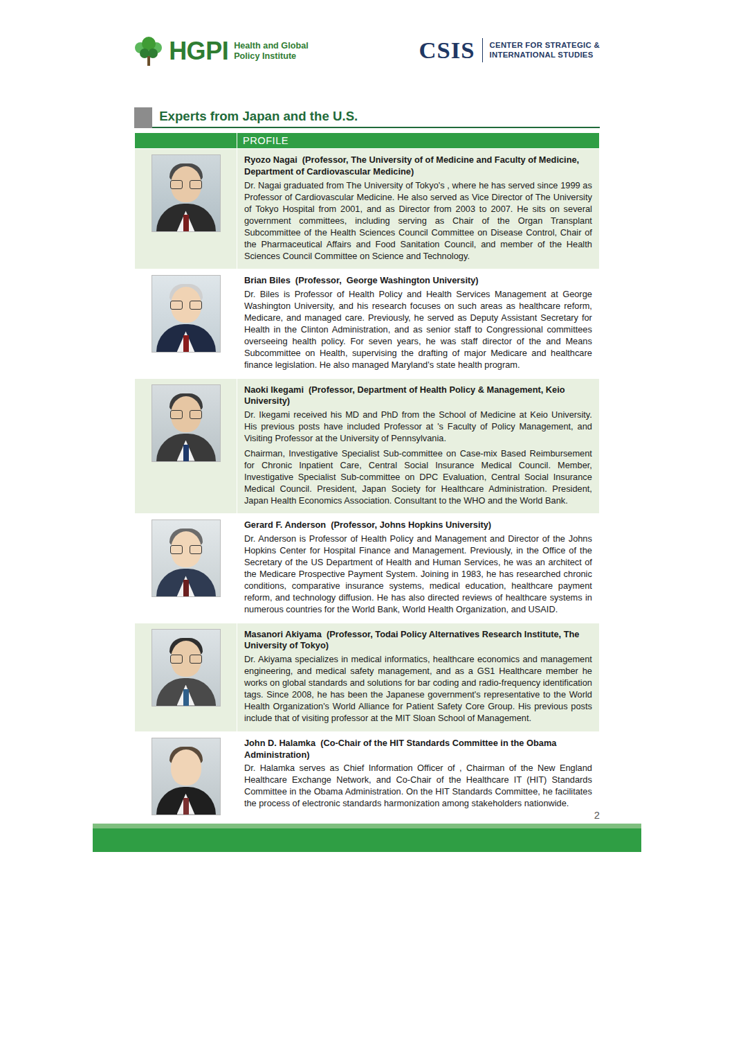HGPI
Health and Global
Policy Institute
CSIS
CENTER FOR STRATEGIC &
INTERNATIONAL STUDIES
Experts from Japan and the U.S.
| | PROFILE |
| --- | --- |
| | Ryozo Nagai (Professor, The University of of Medicine and Faculty of Medicine, Department of Cardiovascular Medicine) Dr. Nagai graduated from The University of Tokyo's , where he has served since 1999 as Professor of Cardiovascular Medicine. He also served as Vice Director of The University of Tokyo Hospital from 2001, and as Director from 2003 to 2007. He sits on several government committees, including serving as Chair of the Organ Transplant Subcommittee of the Health Sciences Council Committee on Disease Control, Chair of the Pharmaceutical Affairs and Food Sanitation Council, and member of the Health Sciences Council Committee on Science and Technology. |
| | Brian Biles (Professor, George Washington University) Dr. Biles is Professor of Health Policy and Health Services Management at George Washington University, and his research focuses on such areas as healthcare reform, Medicare, and managed care. Previously, he served as Deputy Assistant Secretary for Health in the Clinton Administration, and as senior staff to Congressional committees overseeing health policy. For seven years, he was staff director of the and Means Subcommittee on Health, supervising the drafting of major Medicare and healthcare finance legislation. He also managed Maryland's state health program. |
| | Naoki Ikegami (Professor, Department of Health Policy & Management, Keio University) Dr. Ikegami received his MD and PhD from the School of Medicine at Keio University. His previous posts have included Professor at 's Faculty of Policy Management, and Visiting Professor at the University of Pennsylvania. Chairman, Investigative Specialist Sub-committee on Case-mix Based Reimbursement for Chronic Inpatient Care, Central Social Insurance Medical Council. Member, Investigative Specialist Sub-committee on DPC Evaluation, Central Social Insurance Medical Council. President, Japan Society for Healthcare Administration. President, Japan Health Economics Association. Consultant to the WHO and the World Bank. |
| | Gerard F. Anderson (Professor, Johns Hopkins University) Dr. Anderson is Professor of Health Policy and Management and Director of the Johns Hopkins Center for Hospital Finance and Management. Previously, in the Office of the Secretary of the US Department of Health and Human Services, he was an architect of the Medicare Prospective Payment System. Joining in 1983, he has researched chronic conditions, comparative insurance systems, medical education, healthcare payment reform, and technology diffusion. He has also directed reviews of healthcare systems in numerous countries for the World Bank, World Health Organization, and USAID. |
| | Masanori Akiyama (Professor, Todai Policy Alternatives Research Institute, The University of Tokyo) Dr. Akiyama specializes in medical informatics, healthcare economics and management engineering, and medical safety management, and as a GS1 Healthcare member he works on global standards and solutions for bar coding and radio-frequency identification tags. Since 2008, he has been the Japanese government's representative to the World Health Organization's World Alliance for Patient Safety Core Group. His previous posts include that of visiting professor at the MIT Sloan School of Management. |
| | John D. Halamka (Co-Chair of the HIT Standards Committee in the Obama Administration) Dr. Halamka serves as Chief Information Officer of , Chairman of the New England Healthcare Exchange Network, and Co-Chair of the Healthcare IT (HIT) Standards Committee in the Obama Administration. On the HIT Standards Committee, he facilitates the process of electronic standards harmonization among stakeholders nationwide. |
2